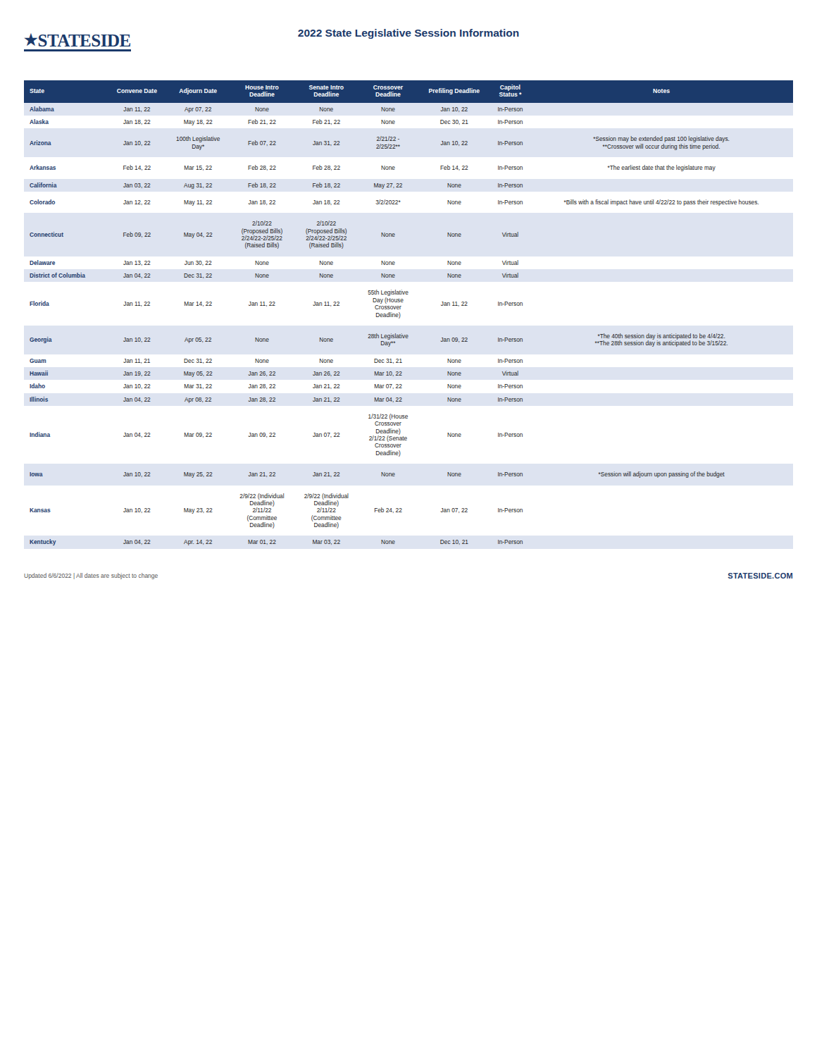★STATESIDE
2022 State Legislative Session Information
| State | Convene Date | Adjourn Date | House Intro Deadline | Senate Intro Deadline | Crossover Deadline | Prefiling Deadline | Capitol Status * | Notes |
| --- | --- | --- | --- | --- | --- | --- | --- | --- |
| Alabama | Jan 11, 22 | Apr 07, 22 | None | None | None | Jan 10, 22 | In-Person | |
| Alaska | Jan 18, 22 | May 18, 22 | Feb 21, 22 | Feb 21, 22 | None | Dec 30, 21 | In-Person | |
| Arizona | Jan 10, 22 | 100th Legislative Day* | Feb 07, 22 | Jan 31, 22 | 2/21/22 - 2/25/22** | Jan 10, 22 | In-Person | *Session may be extended past 100 legislative days. **Crossover will occur during this time period. |
| Arkansas | Feb 14, 22 | Mar 15, 22 | Feb 28, 22 | Feb 28, 22 | None | Feb 14, 22 | In-Person | *The earliest date that the legislature may |
| California | Jan 03, 22 | Aug 31, 22 | Feb 18, 22 | Feb 18, 22 | May 27, 22 | None | In-Person | |
| Colorado | Jan 12, 22 | May 11, 22 | Jan 18, 22 | Jan 18, 22 | 3/2/2022* | None | In-Person | *Bills with a fiscal impact have until 4/22/22 to pass their respective houses. |
| Connecticut | Feb 09, 22 | May 04, 22 | 2/10/22 (Proposed Bills) 2/24/22-2/25/22 (Raised Bills) | 2/10/22 (Proposed Bills) 2/24/22-2/25/22 (Raised Bills) | None | None | Virtual | |
| Delaware | Jan 13, 22 | Jun 30, 22 | None | None | None | None | Virtual | |
| District of Columbia | Jan 04, 22 | Dec 31, 22 | None | None | None | None | Virtual | |
| Florida | Jan 11, 22 | Mar 14, 22 | Jan 11, 22 | Jan 11, 22 | 55th Legislative Day (House Crossover Deadline) | Jan 11, 22 | In-Person | |
| Georgia | Jan 10, 22 | Apr 05, 22 | None | None | 28th Legislative Day** | Jan 09, 22 | In-Person | *The 40th session day is anticipated to be 4/4/22. **The 28th session day is anticipated to be 3/15/22. |
| Guam | Jan 11, 21 | Dec 31, 22 | None | None | Dec 31, 21 | None | In-Person | |
| Hawaii | Jan 19, 22 | May 05, 22 | Jan 26, 22 | Jan 26, 22 | Mar 10, 22 | None | Virtual | |
| Idaho | Jan 10, 22 | Mar 31, 22 | Jan 28, 22 | Jan 21, 22 | Mar 07, 22 | None | In-Person | |
| Illinois | Jan 04, 22 | Apr 08, 22 | Jan 28, 22 | Jan 21, 22 | Mar 04, 22 | None | In-Person | |
| Indiana | Jan 04, 22 | Mar 09, 22 | Jan 09, 22 | Jan 07, 22 | 1/31/22 (House Crossover Deadline) 2/1/22 (Senate Crossover Deadline) | None | In-Person | |
| Iowa | Jan 10, 22 | May 25, 22 | Jan 21, 22 | Jan 21, 22 | None | None | In-Person | *Session will adjourn upon passing of the budget |
| Kansas | Jan 10, 22 | May 23, 22 | 2/9/22 (Individual Deadline) 2/11/22 (Committee Deadline) | 2/9/22 (Individual Deadline) 2/11/22 (Committee Deadline) | Feb 24, 22 | Jan 07, 22 | In-Person | |
| Kentucky | Jan 04, 22 | Apr. 14, 22 | Mar 01, 22 | Mar 03, 22 | None | Dec 10, 21 | In-Person | |
Updated 6/6/2022 | All dates are subject to change
STATESIDE.COM